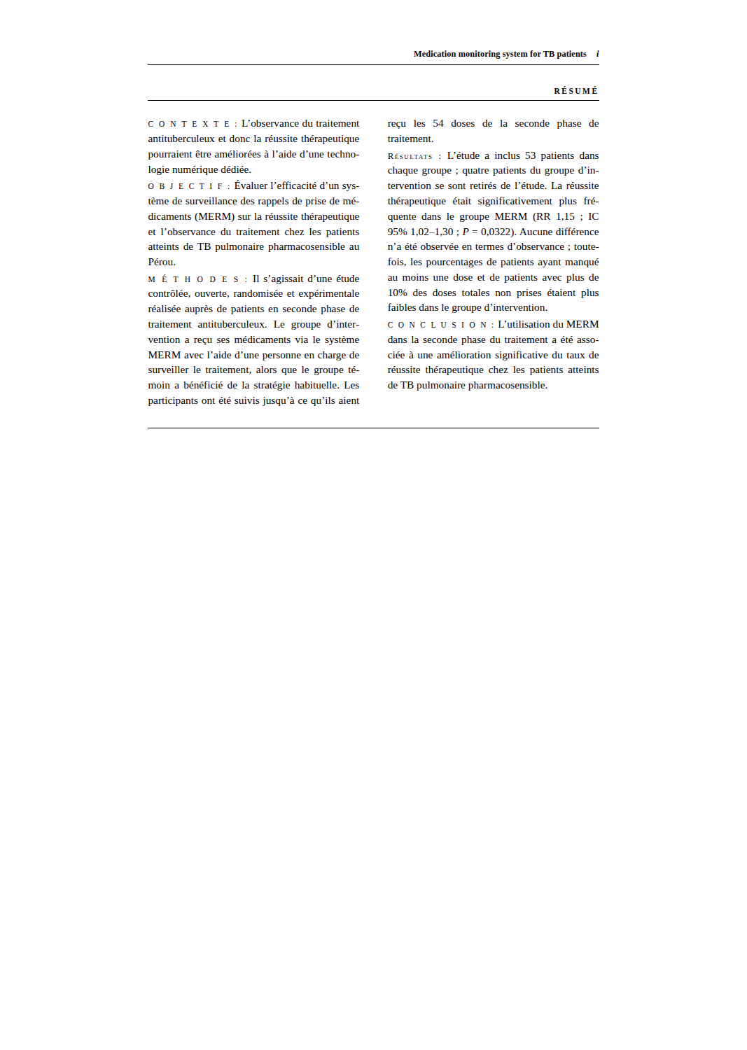Medication monitoring system for TB patientsi
RÉSUMÉ
C O N T E X T E : L’observance du traitement antituberculeux et donc la réussite thérapeutique pourraient être améliorées à l’aide d’une technologie numérique dédiée.
O B J E C T I F : Évaluer l’efficacité d’un système de surveillance des rappels de prise de médicaments (MERM) sur la réussite thérapeutique et l’observance du traitement chez les patients atteints de TB pulmonaire pharmacosensible au Pérou.
M É T H O D E S : Il s’agissait d’une étude contrôlée, ouverte, randomisée et expérimentale réalisée auprès de patients en seconde phase de traitement antituberculeux. Le groupe d’intervention a reçu ses médicaments via le système MERM avec l’aide d’une personne en charge de surveiller le traitement, alors que le groupe témoin a bénéficié de la stratégie habituelle. Les participants ont été suivis jusqu’à ce qu’ils aient reçu les 54 doses de la seconde phase de traitement.
Résultats : L’étude a inclus 53 patients dans chaque groupe ; quatre patients du groupe d’intervention se sont retirés de l’étude. La réussite thérapeutique était significativement plus fréquente dans le groupe MERM (RR 1,15 ; IC 95% 1,02–1,30 ; P = 0,0322). Aucune différence n’a été observée en termes d’observance ; toutefois, les pourcentages de patients ayant manqué au moins une dose et de patients avec plus de 10% des doses totales non prises étaient plus faibles dans le groupe d’intervention.
C O N C L U S I O N : L’utilisation du MERM dans la seconde phase du traitement a été associée à une amélioration significative du taux de réussite thérapeutique chez les patients atteints de TB pulmonaire pharmacosensible.